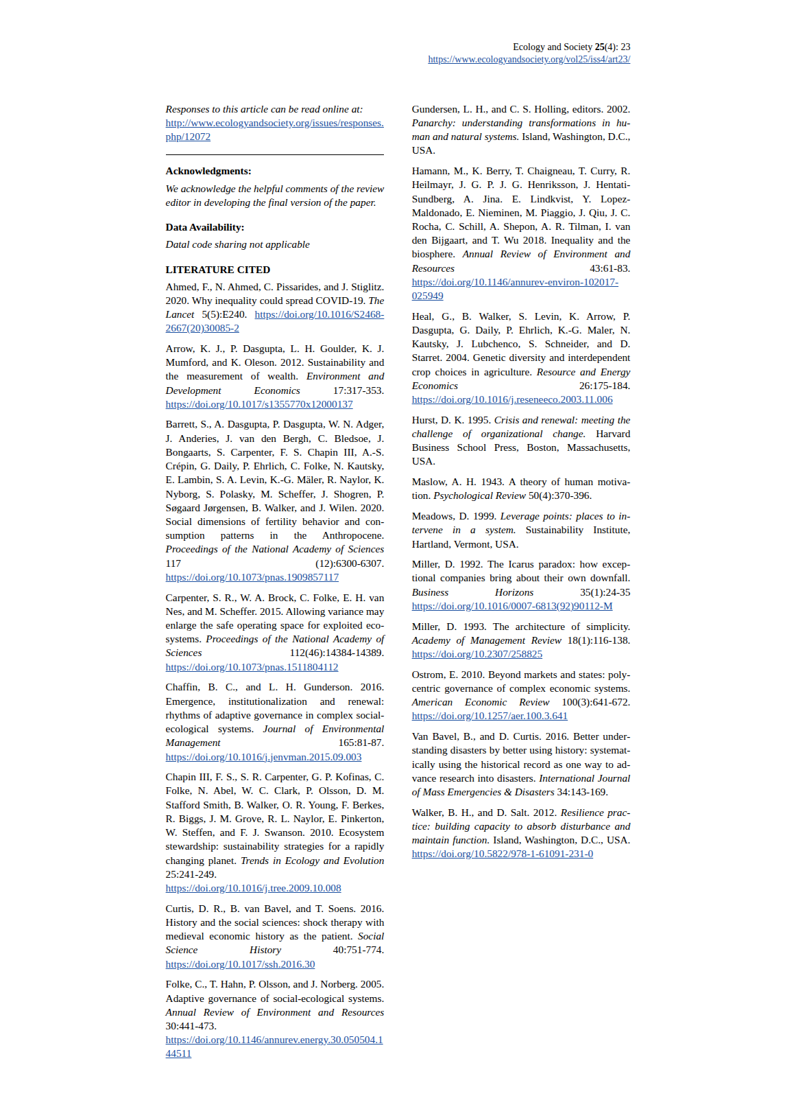Ecology and Society 25(4): 23
https://www.ecologyandsociety.org/vol25/iss4/art23/
Responses to this article can be read online at:
http://www.ecologyandsociety.org/issues/responses.php/12072
Acknowledgments:
We acknowledge the helpful comments of the review editor in developing the final version of the paper.
Data Availability:
Datal code sharing not applicable
LITERATURE CITED
Ahmed, F., N. Ahmed, C. Pissarides, and J. Stiglitz. 2020. Why inequality could spread COVID-19. The Lancet 5(5):E240. https://doi.org/10.1016/S2468-2667(20)30085-2
Arrow, K. J., P. Dasgupta, L. H. Goulder, K. J. Mumford, and K. Oleson. 2012. Sustainability and the measurement of wealth. Environment and Development Economics 17:317-353. https://doi.org/10.1017/s1355770x12000137
Barrett, S., A. Dasgupta, P. Dasgupta, W. N. Adger, J. Anderies, J. van den Bergh, C. Bledsoe, J. Bongaarts, S. Carpenter, F. S. Chapin III, A.-S. Crépin, G. Daily, P. Ehrlich, C. Folke, N. Kautsky, E. Lambin, S. A. Levin, K.-G. Mäler, R. Naylor, K. Nyborg, S. Polasky, M. Scheffer, J. Shogren, P. Søgaard Jørgensen, B. Walker, and J. Wilen. 2020. Social dimensions of fertility behavior and consumption patterns in the Anthropocene. Proceedings of the National Academy of Sciences 117 (12):6300-6307. https://doi.org/10.1073/pnas.1909857117
Carpenter, S. R., W. A. Brock, C. Folke, E. H. van Nes, and M. Scheffer. 2015. Allowing variance may enlarge the safe operating space for exploited ecosystems. Proceedings of the National Academy of Sciences 112(46):14384-14389. https://doi.org/10.1073/pnas.1511804112
Chaffin, B. C., and L. H. Gunderson. 2016. Emergence, institutionalization and renewal: rhythms of adaptive governance in complex social-ecological systems. Journal of Environmental Management 165:81-87. https://doi.org/10.1016/j.jenvman.2015.09.003
Chapin III, F. S., S. R. Carpenter, G. P. Kofinas, C. Folke, N. Abel, W. C. Clark, P. Olsson, D. M. Stafford Smith, B. Walker, O. R. Young, F. Berkes, R. Biggs, J. M. Grove, R. L. Naylor, E. Pinkerton, W. Steffen, and F. J. Swanson. 2010. Ecosystem stewardship: sustainability strategies for a rapidly changing planet. Trends in Ecology and Evolution 25:241-249. https://doi.org/10.1016/j.tree.2009.10.008
Curtis, D. R., B. van Bavel, and T. Soens. 2016. History and the social sciences: shock therapy with medieval economic history as the patient. Social Science History 40:751-774. https://doi.org/10.1017/ssh.2016.30
Folke, C., T. Hahn, P. Olsson, and J. Norberg. 2005. Adaptive governance of social-ecological systems. Annual Review of Environment and Resources 30:441-473. https://doi.org/10.1146/annurev.energy.30.050504.144511
Gundersen, L. H., and C. S. Holling, editors. 2002. Panarchy: understanding transformations in human and natural systems. Island, Washington, D.C., USA.
Hamann, M., K. Berry, T. Chaigneau, T. Curry, R. Heilmayr, J. G. P. J. G. Henriksson, J. Hentati-Sundberg, A. Jina. E. Lindkvist, Y. Lopez-Maldonado, E. Nieminen, M. Piaggio, J. Qiu, J. C. Rocha, C. Schill, A. Shepon, A. R. Tilman, I. van den Bijgaart, and T. Wu 2018. Inequality and the biosphere. Annual Review of Environment and Resources 43:61-83. https://doi.org/10.1146/annurev-environ-102017-025949
Heal, G., B. Walker, S. Levin, K. Arrow, P. Dasgupta, G. Daily, P. Ehrlich, K.-G. Maler, N. Kautsky, J. Lubchenco, S. Schneider, and D. Starret. 2004. Genetic diversity and interdependent crop choices in agriculture. Resource and Energy Economics 26:175-184. https://doi.org/10.1016/j.reseneeco.2003.11.006
Hurst, D. K. 1995. Crisis and renewal: meeting the challenge of organizational change. Harvard Business School Press, Boston, Massachusetts, USA.
Maslow, A. H. 1943. A theory of human motivation. Psychological Review 50(4):370-396.
Meadows, D. 1999. Leverage points: places to intervene in a system. Sustainability Institute, Hartland, Vermont, USA.
Miller, D. 1992. The Icarus paradox: how exceptional companies bring about their own downfall. Business Horizons 35(1):24-35 https://doi.org/10.1016/0007-6813(92)90112-M
Miller, D. 1993. The architecture of simplicity. Academy of Management Review 18(1):116-138. https://doi.org/10.2307/258825
Ostrom, E. 2010. Beyond markets and states: polycentric governance of complex economic systems. American Economic Review 100(3):641-672. https://doi.org/10.1257/aer.100.3.641
Van Bavel, B., and D. Curtis. 2016. Better understanding disasters by better using history: systematically using the historical record as one way to advance research into disasters. International Journal of Mass Emergencies & Disasters 34:143-169.
Walker, B. H., and D. Salt. 2012. Resilience practice: building capacity to absorb disturbance and maintain function. Island, Washington, D.C., USA. https://doi.org/10.5822/978-1-61091-231-0